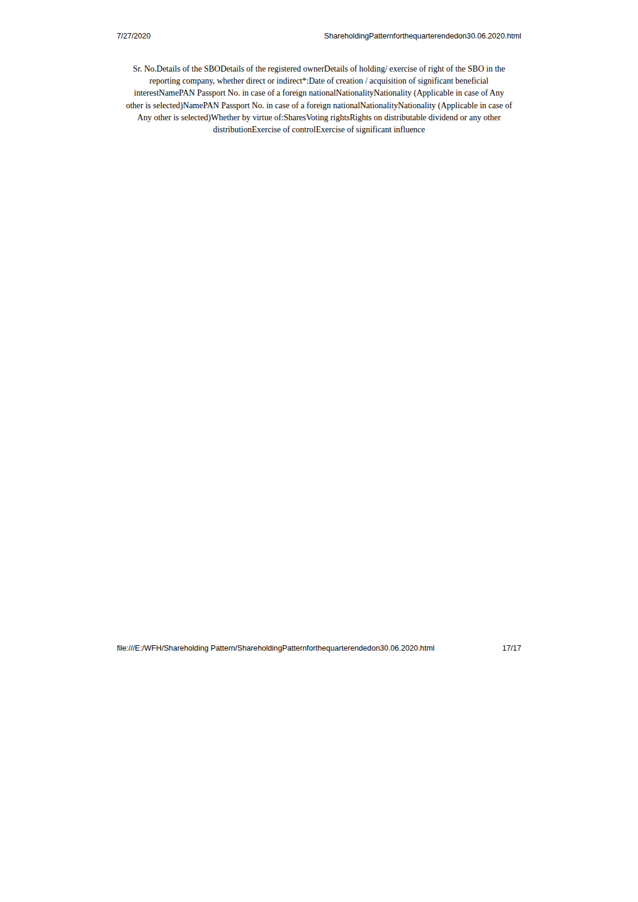7/27/2020 ShareholdingPatternforthequarterendedon30.06.2020.html
Sr. No.Details of the SBODetails of the registered ownerDetails of holding/ exercise of right of the SBO in the reporting company, whether direct or indirect*:Date of creation / acquisition of significant beneficial interestNamePAN Passport No. in case of a foreign nationalNationalityNationality (Applicable in case of Any other is selected)NamePAN Passport No. in case of a foreign nationalNationalityNationality (Applicable in case of Any other is selected)Whether by virtue of:SharesVoting rightsRights on distributable dividend or any other distributionExercise of controlExercise of significant influence
file:///E:/WFH/Shareholding Pattern/ShareholdingPatternforthequarterendedon30.06.2020.html 17/17